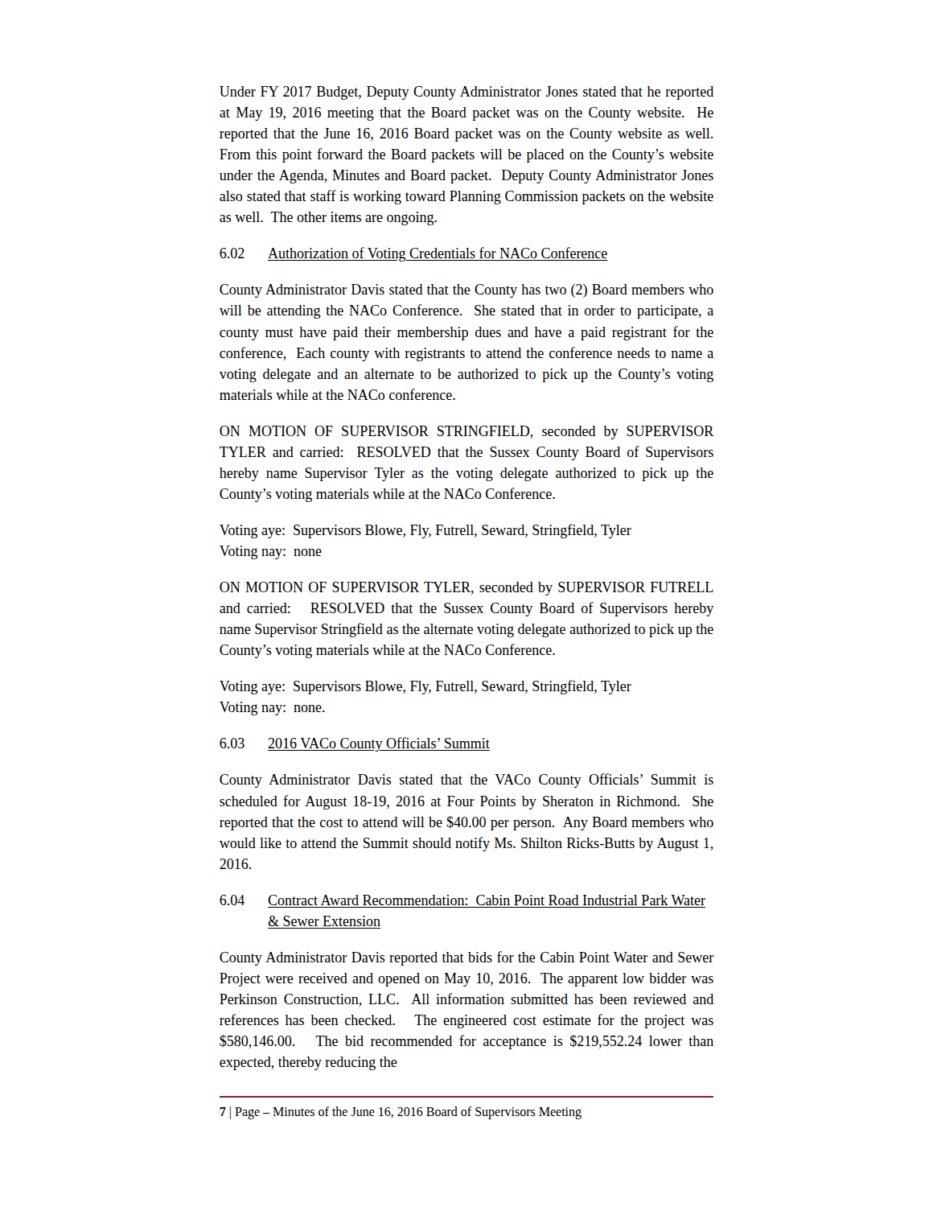Under FY 2017 Budget, Deputy County Administrator Jones stated that he reported at May 19, 2016 meeting that the Board packet was on the County website. He reported that the June 16, 2016 Board packet was on the County website as well. From this point forward the Board packets will be placed on the County’s website under the Agenda, Minutes and Board packet. Deputy County Administrator Jones also stated that staff is working toward Planning Commission packets on the website as well. The other items are ongoing.
6.02 Authorization of Voting Credentials for NACo Conference
County Administrator Davis stated that the County has two (2) Board members who will be attending the NACo Conference. She stated that in order to participate, a county must have paid their membership dues and have a paid registrant for the conference, Each county with registrants to attend the conference needs to name a voting delegate and an alternate to be authorized to pick up the County’s voting materials while at the NACo conference.
ON MOTION OF SUPERVISOR STRINGFIELD, seconded by SUPERVISOR TYLER and carried: RESOLVED that the Sussex County Board of Supervisors hereby name Supervisor Tyler as the voting delegate authorized to pick up the County’s voting materials while at the NACo Conference.
Voting aye: Supervisors Blowe, Fly, Futrell, Seward, Stringfield, Tyler
Voting nay: none
ON MOTION OF SUPERVISOR TYLER, seconded by SUPERVISOR FUTRELL and carried: RESOLVED that the Sussex County Board of Supervisors hereby name Supervisor Stringfield as the alternate voting delegate authorized to pick up the County’s voting materials while at the NACo Conference.
Voting aye: Supervisors Blowe, Fly, Futrell, Seward, Stringfield, Tyler
Voting nay: none.
6.03 2016 VACo County Officials’ Summit
County Administrator Davis stated that the VACo County Officials’ Summit is scheduled for August 18-19, 2016 at Four Points by Sheraton in Richmond. She reported that the cost to attend will be $40.00 per person. Any Board members who would like to attend the Summit should notify Ms. Shilton Ricks-Butts by August 1, 2016.
6.04 Contract Award Recommendation: Cabin Point Road Industrial Park Water & Sewer Extension
County Administrator Davis reported that bids for the Cabin Point Water and Sewer Project were received and opened on May 10, 2016. The apparent low bidder was Perkinson Construction, LLC. All information submitted has been reviewed and references has been checked. The engineered cost estimate for the project was $580,146.00. The bid recommended for acceptance is $219,552.24 lower than expected, thereby reducing the
7 | Page – Minutes of the June 16, 2016 Board of Supervisors Meeting